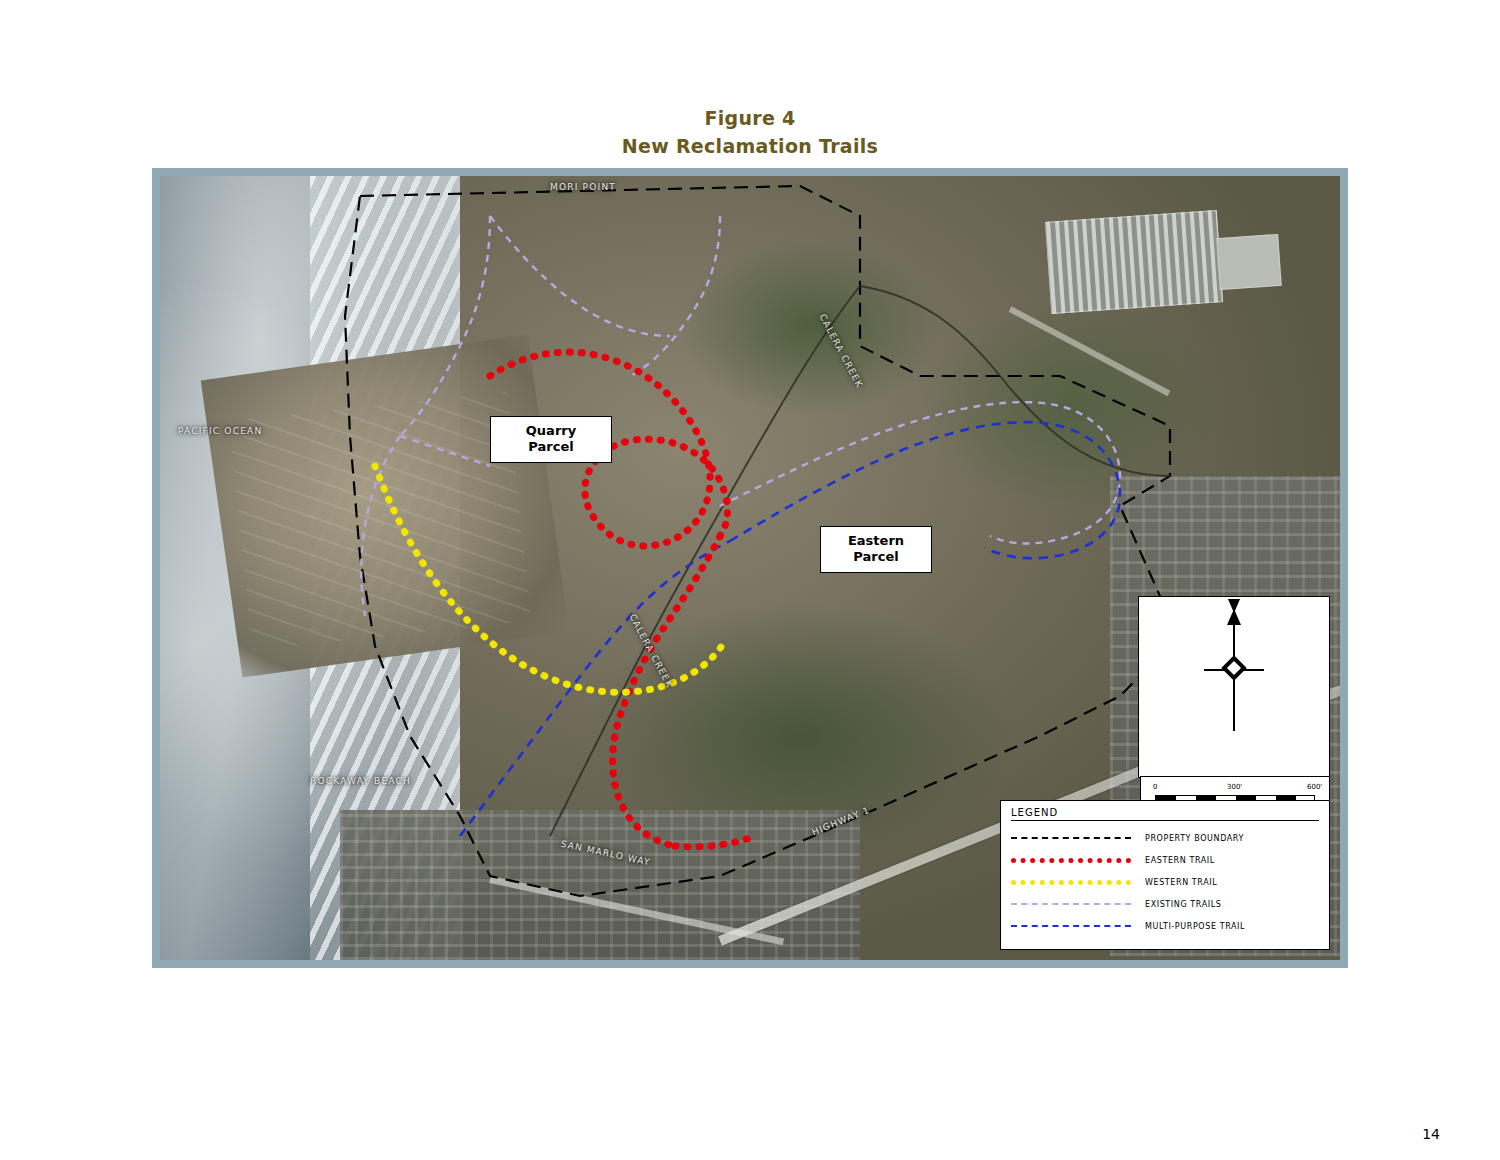Figure 4 New Reclamation Trails
MORI POINT
PACIFIC OCEAN
ROCKAWAY BEACH
SAN MARLO WAY
HIGHWAY 1
CALERA CREEK
CALERA CREEK
Quarry
Parcel
Eastern
Parcel
0 300' 600'
SCALE: 1" = 300'
LEGEND
PROPERTY BOUNDARY
EASTERN TRAIL
WESTERN TRAIL
EXISTING TRAILS
MULTI-PURPOSE TRAIL
14